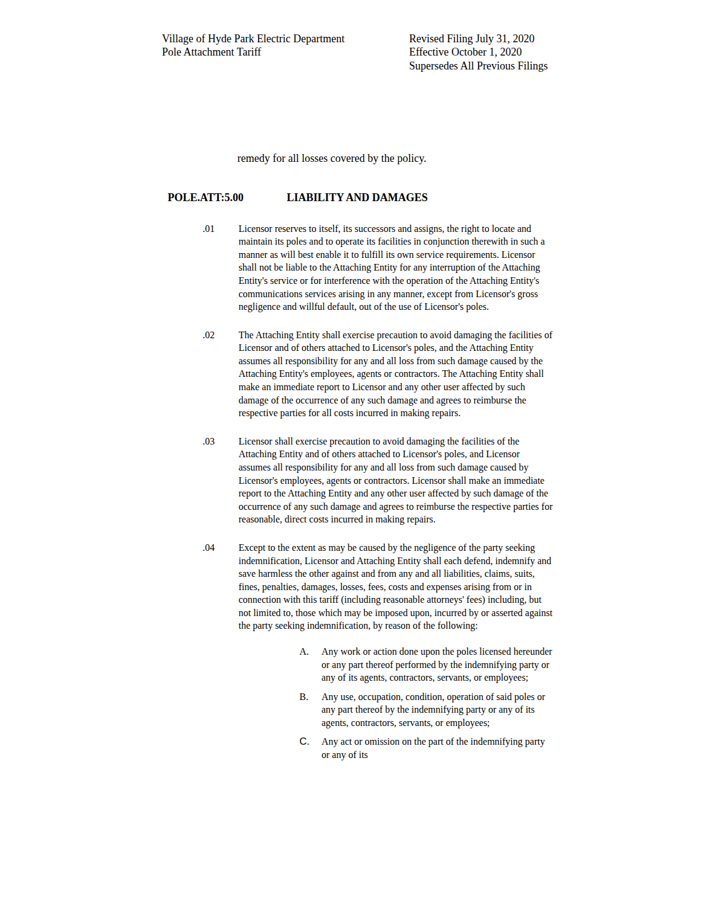Village of Hyde Park Electric Department
Pole Attachment Tariff
Revised Filing July 31, 2020
Effective October 1, 2020
Supersedes All Previous Filings
remedy for all losses covered by the policy.
POLE.ATT:5.00 LIABILITY AND DAMAGES
.01
Licensor reserves to itself, its successors and assigns, the right to locate and maintain its poles and to operate its facilities in conjunction therewith in such a manner as will best enable it to fulfill its own service requirements. Licensor shall not be liable to the Attaching Entity for any interruption of the Attaching Entity's service or for interference with the operation of the Attaching Entity's communications services arising in any manner, except from Licensor's gross negligence and willful default, out of the use of Licensor's poles.
.02
The Attaching Entity shall exercise precaution to avoid damaging the facilities of Licensor and of others attached to Licensor's poles, and the Attaching Entity assumes all responsibility for any and all loss from such damage caused by the Attaching Entity's employees, agents or contractors. The Attaching Entity shall make an immediate report to Licensor and any other user affected by such damage of the occurrence of any such damage and agrees to reimburse the respective parties for all costs incurred in making repairs.
.03
Licensor shall exercise precaution to avoid damaging the facilities of the Attaching Entity and of others attached to Licensor's poles, and Licensor assumes all responsibility for any and all loss from such damage caused by Licensor's employees, agents or contractors. Licensor shall make an immediate report to the Attaching Entity and any other user affected by such damage of the occurrence of any such damage and agrees to reimburse the respective parties for reasonable, direct costs incurred in making repairs.
.04
Except to the extent as may be caused by the negligence of the party seeking indemnification, Licensor and Attaching Entity shall each defend, indemnify and save harmless the other against and from any and all liabilities, claims, suits, fines, penalties, damages, losses, fees, costs and expenses arising from or in connection with this tariff (including reasonable attorneys' fees) including, but not limited to, those which may be imposed upon, incurred by or asserted against the party seeking indemnification, by reason of the following:
A. Any work or action done upon the poles licensed hereunder or any part thereof performed by the indemnifying party or any of its agents, contractors, servants, or employees;
B. Any use, occupation, condition, operation of said poles or any part thereof by the indemnifying party or any of its agents, contractors, servants, or employees;
C. Any act or omission on the part of the indemnifying party or any of its